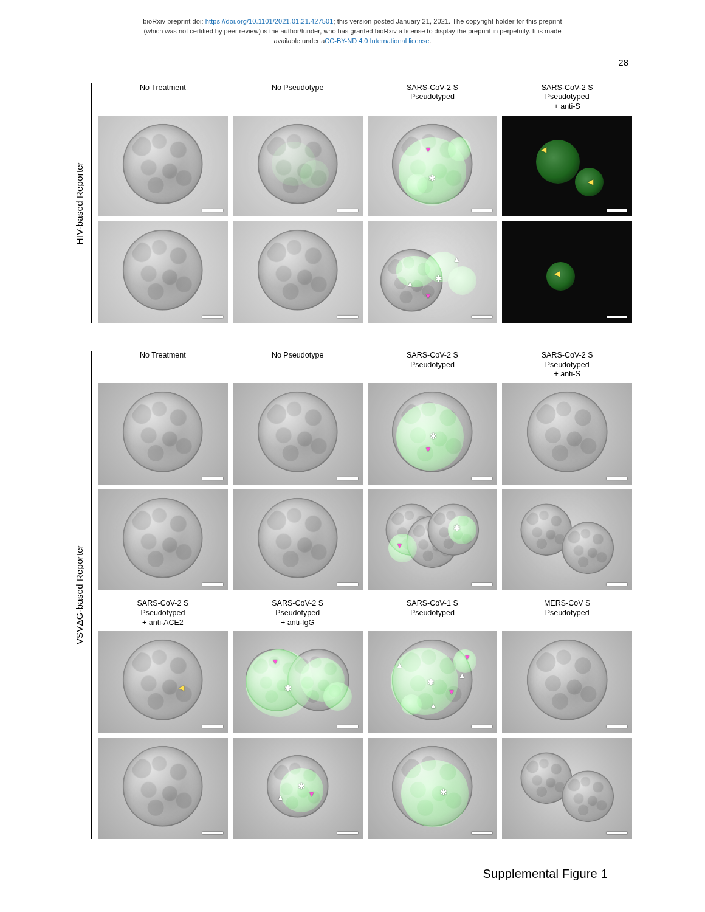bioRxiv preprint doi: https://doi.org/10.1101/2021.01.21.427501; this version posted January 21, 2021. The copyright holder for this preprint
(which was not certified by peer review) is the author/funder, who has granted bioRxiv a license to display the preprint in perpetuity. It is made
available under aCC-BY-ND 4.0 International license.
28
HIV-based Reporter
No Treatment
No Pseudotype
SARS-CoV-2 S
Pseudotyped
SARS-CoV-2 S
Pseudotyped
+ anti-S
✱ ▼
◀ ◀
✱ ▲ ▲ ▼
◀
VSVΔG-based Reporter
No Treatment
No Pseudotype
SARS-CoV-2 S
Pseudotyped
SARS-CoV-2 S
Pseudotyped
+ anti-S
✱ ▼
✱ ▼
SARS-CoV-2 S
Pseudotyped
+ anti-ACE2
SARS-CoV-2 S
Pseudotyped
+ anti-IgG
SARS-CoV-1 S
Pseudotyped
MERS-CoV S
Pseudotyped
◀
✱ ▼
✱ ▲ ▲ ▲ ▼ ▼
✱ ▲ ▼
✱
Supplemental Figure 1